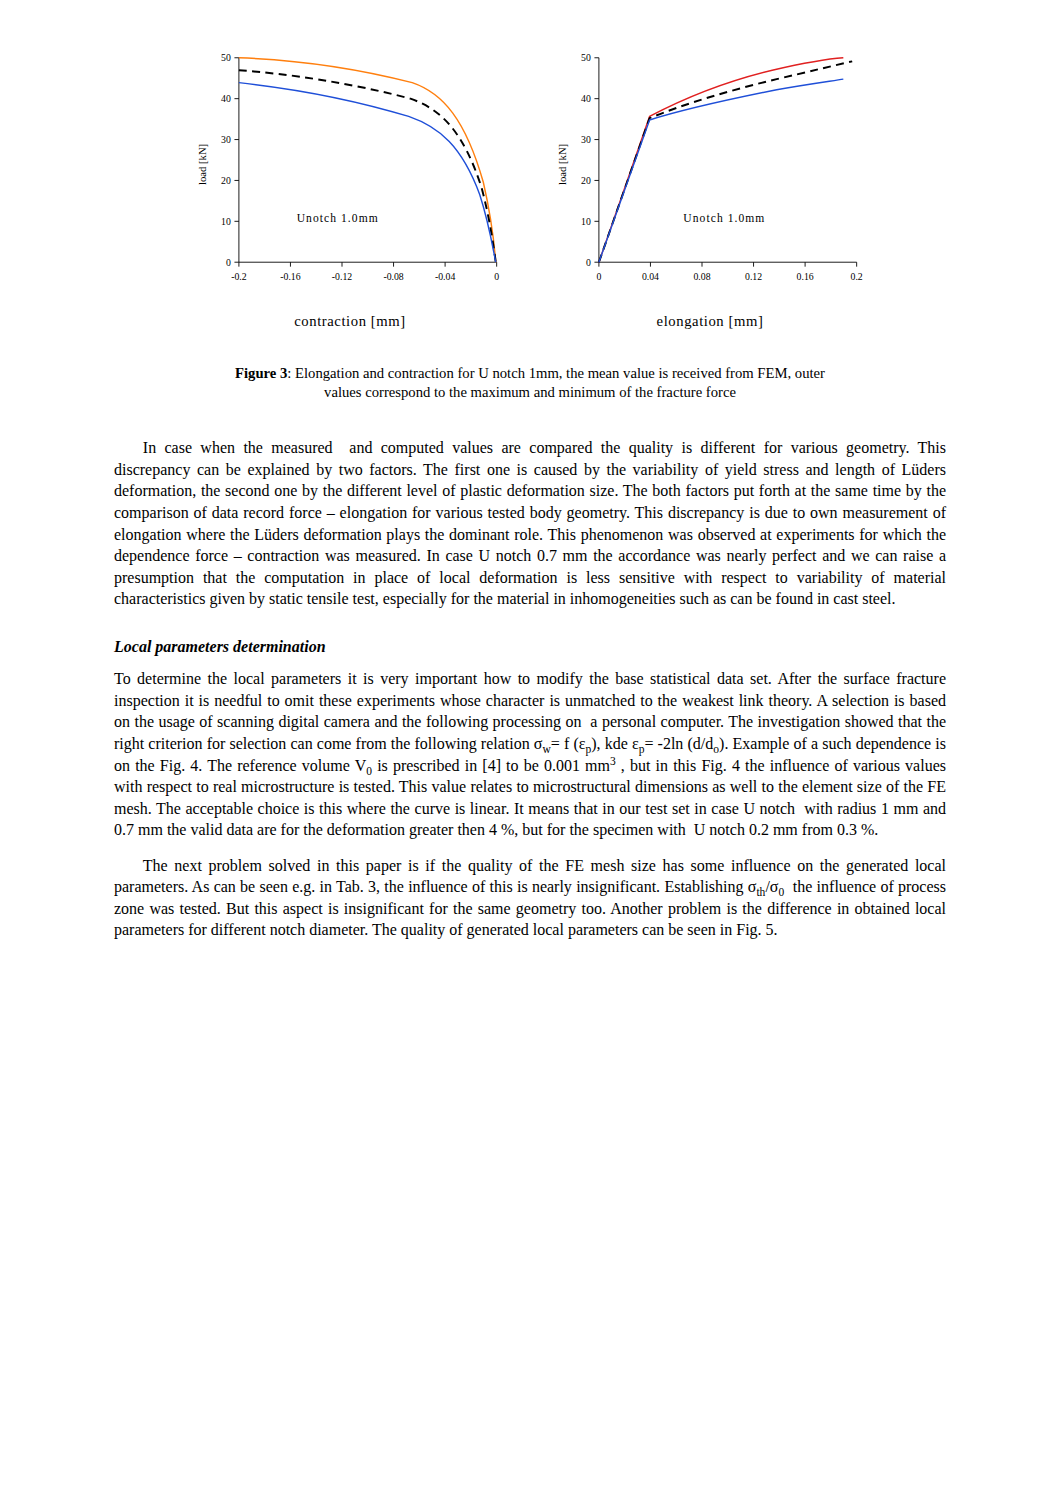0 10 20 30 40 50 -0.2 -0.16 -0.12 -0.08 -0.04 0 load [kN] Unotch 1.0mm
contraction [mm]
0 10 20 30 40 50 0 0.04 0.08 0.12 0.16 0.2 load [kN] Unotch 1.0mm
elongation [mm]
Figure 3: Elongation and contraction for U notch 1mm, the mean value is received from FEM, outer
values correspond to the maximum and minimum of the fracture force
In case when the measured and computed values are compared the quality is different for various geometry. This discrepancy can be explained by two factors. The first one is caused by the variability of yield stress and length of Lüders deformation, the second one by the different level of plastic deformation size. The both factors put forth at the same time by the comparison of data record force – elongation for various tested body geometry. This discrepancy is due to own measurement of elongation where the Lüders deformation plays the dominant role. This phenomenon was observed at experiments for which the dependence force – contraction was measured. In case U notch 0.7 mm the accordance was nearly perfect and we can raise a presumption that the computation in place of local deformation is less sensitive with respect to variability of material characteristics given by static tensile test, especially for the material in inhomogeneities such as can be found in cast steel.
Local parameters determination
To determine the local parameters it is very important how to modify the base statistical data set. After the surface fracture inspection it is needful to omit these experiments whose character is unmatched to the weakest link theory. A selection is based on the usage of scanning digital camera and the following processing on a personal computer. The investigation showed that the right criterion for selection can come from the following relation σw= f (εp), kde εp= -2ln (d/do). Example of a such dependence is on the Fig. 4. The reference volume V0 is prescribed in [4] to be 0.001 mm3 , but in this Fig. 4 the influence of various values with respect to real microstructure is tested. This value relates to microstructural dimensions as well to the element size of the FE mesh. The acceptable choice is this where the curve is linear. It means that in our test set in case U notch with radius 1 mm and 0.7 mm the valid data are for the deformation greater then 4 %, but for the specimen with U notch 0.2 mm from 0.3 %.
The next problem solved in this paper is if the quality of the FE mesh size has some influence on the generated local parameters. As can be seen e.g. in Tab. 3, the influence of this is nearly insignificant. Establishing σth/σ0 the influence of process zone was tested. But this aspect is insignificant for the same geometry too. Another problem is the difference in obtained local parameters for different notch diameter. The quality of generated local parameters can be seen in Fig. 5.